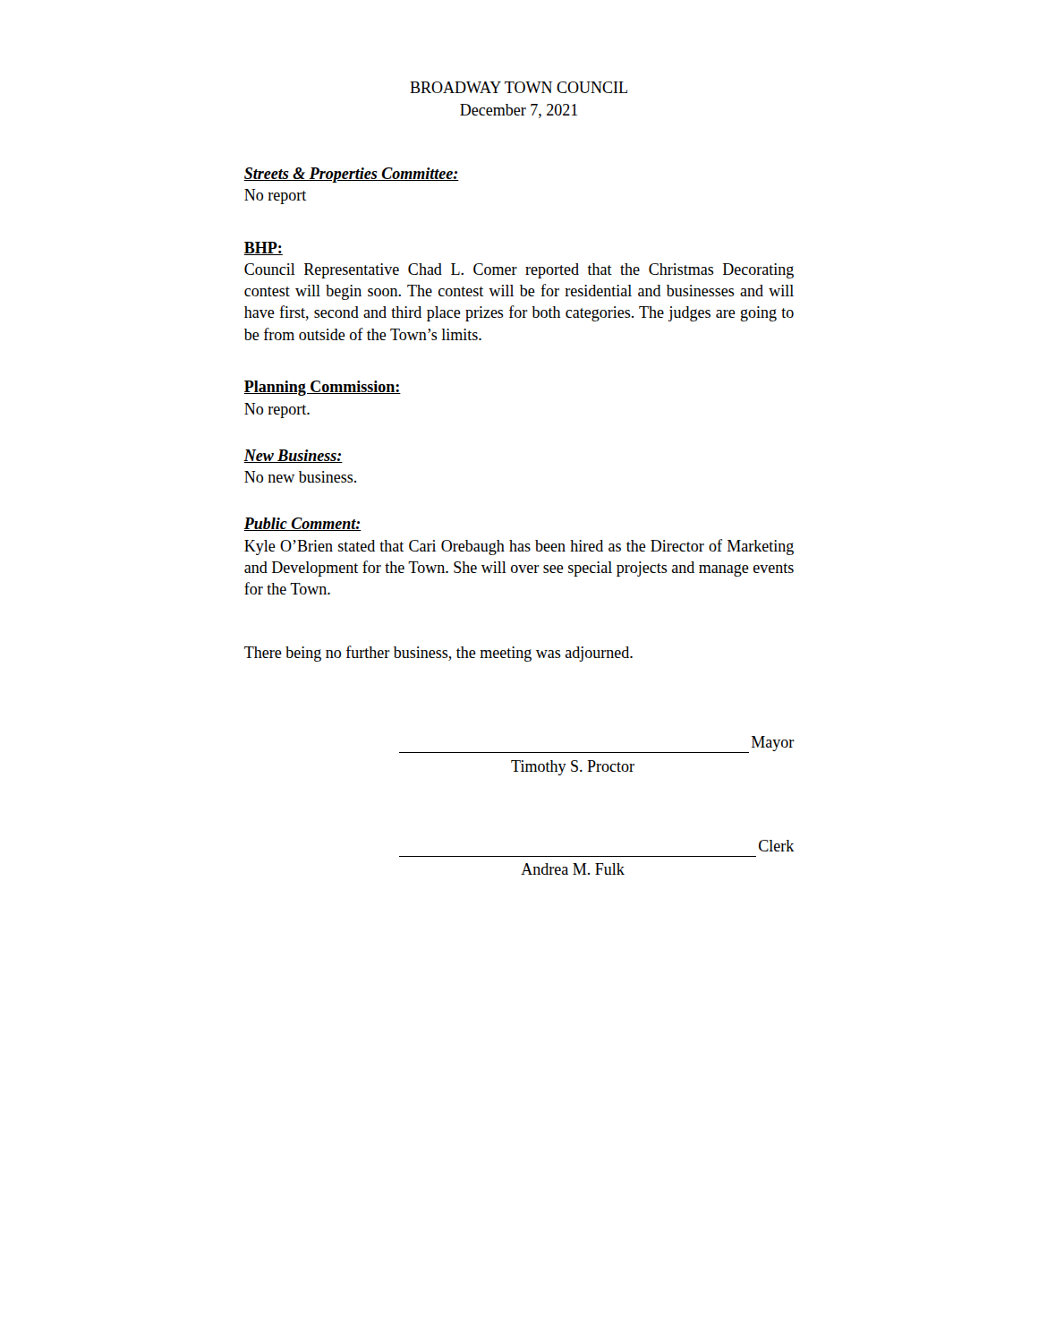BROADWAY TOWN COUNCIL December 7, 2021
Streets & Properties Committee:
No report
BHP:
Council Representative Chad L. Comer reported that the Christmas Decorating contest will begin soon. The contest will be for residential and businesses and will have first, second and third place prizes for both categories. The judges are going to be from outside of the Town’s limits.
Planning Commission:
No report.
New Business:
No new business.
Public Comment:
Kyle O’Brien stated that Cari Orebaugh has been hired as the Director of Marketing and Development for the Town. She will over see special projects and manage events for the Town.
There being no further business, the meeting was adjourned.
Mayor
Timothy S. Proctor
Clerk
Andrea M. Fulk